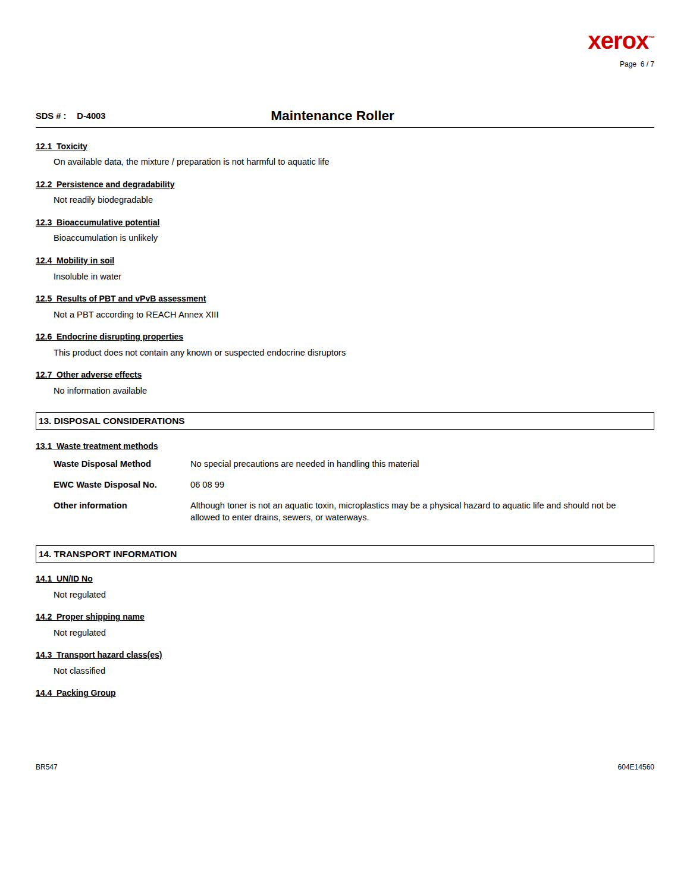xerox™
Page 6 / 7
SDS # : D-4003 Maintenance Roller
12.1 Toxicity
On available data, the mixture / preparation is not harmful to aquatic life
12.2 Persistence and degradability
Not readily biodegradable
12.3 Bioaccumulative potential
Bioaccumulation is unlikely
12.4 Mobility in soil
Insoluble in water
12.5 Results of PBT and vPvB assessment
Not a PBT according to REACH Annex XIII
12.6 Endocrine disrupting properties
This product does not contain any known or suspected endocrine disruptors
12.7 Other adverse effects
No information available
13. DISPOSAL CONSIDERATIONS
13.1 Waste treatment methods
| Waste Disposal Method | No special precautions are needed in handling this material |
| EWC Waste Disposal No. | 06 08 99 |
| Other information | Although toner is not an aquatic toxin, microplastics may be a physical hazard to aquatic life and should not be allowed to enter drains, sewers, or waterways. |
14. TRANSPORT INFORMATION
14.1 UN/ID No
Not regulated
14.2 Proper shipping name
Not regulated
14.3 Transport hazard class(es)
Not classified
14.4 Packing Group
BR547
604E14560